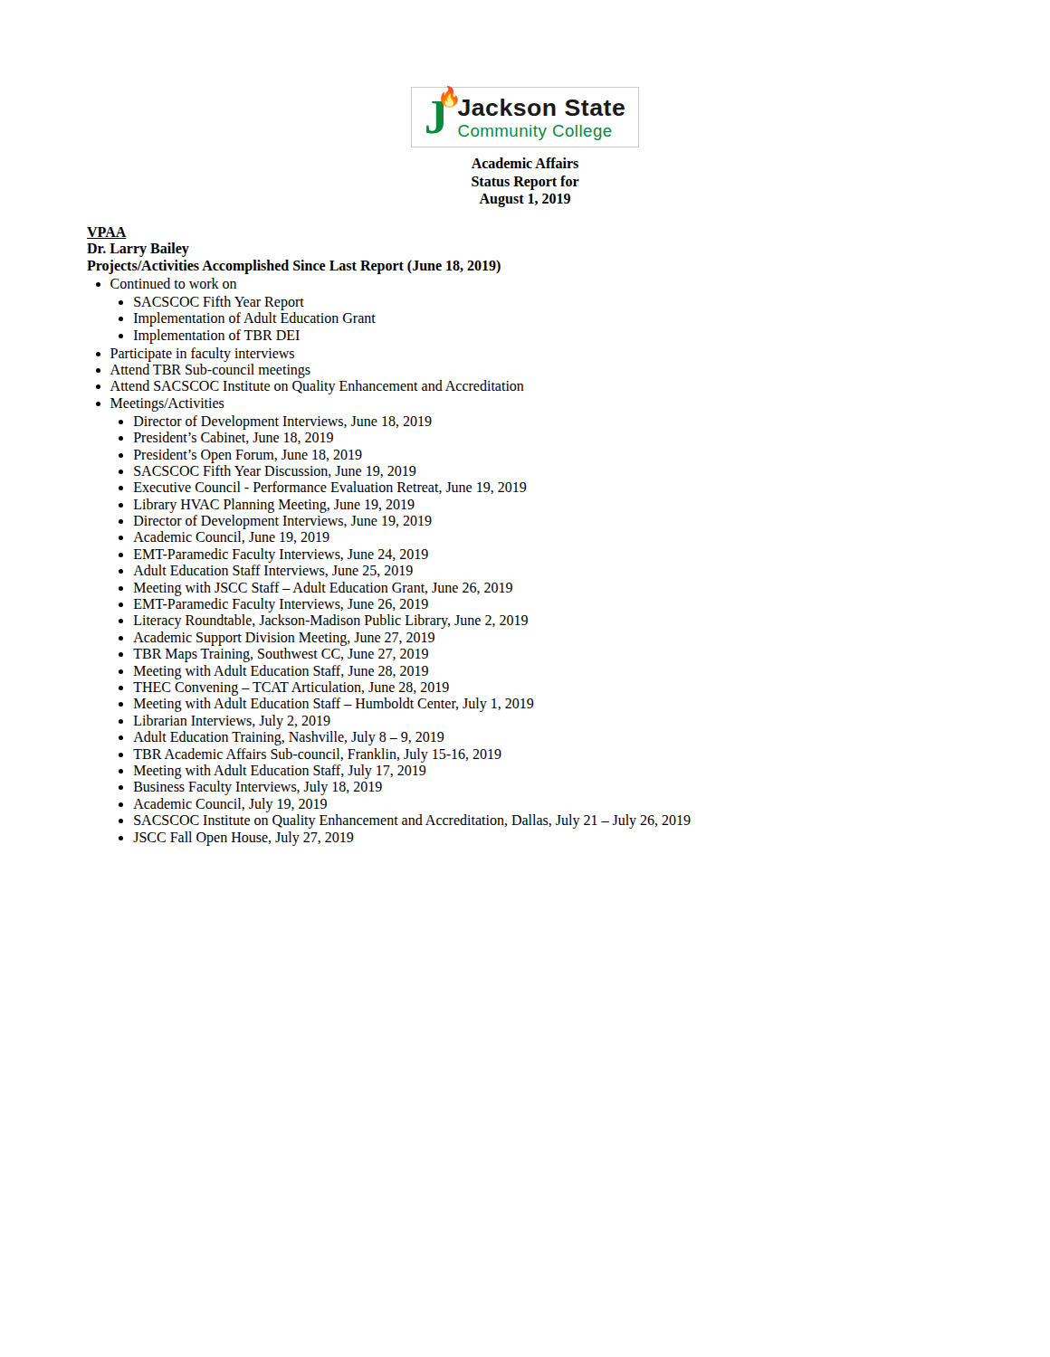J🔥
Jackson State
Community College
Academic Affairs
Status Report for
August 1, 2019
VPAA
Dr. Larry Bailey
Projects/Activities Accomplished Since Last Report (June 18, 2019)
Continued to work on
SACSCOC Fifth Year Report
Implementation of Adult Education Grant
Implementation of TBR DEI
Participate in faculty interviews
Attend TBR Sub-council meetings
Attend SACSCOC Institute on Quality Enhancement and Accreditation
Meetings/Activities
Director of Development Interviews, June 18, 2019
President’s Cabinet, June 18, 2019
President’s Open Forum, June 18, 2019
SACSCOC Fifth Year Discussion, June 19, 2019
Executive Council - Performance Evaluation Retreat, June 19, 2019
Library HVAC Planning Meeting, June 19, 2019
Director of Development Interviews, June 19, 2019
Academic Council, June 19, 2019
EMT-Paramedic Faculty Interviews, June 24, 2019
Adult Education Staff Interviews, June 25, 2019
Meeting with JSCC Staff – Adult Education Grant, June 26, 2019
EMT-Paramedic Faculty Interviews, June 26, 2019
Literacy Roundtable, Jackson-Madison Public Library, June 2, 2019
Academic Support Division Meeting, June 27, 2019
TBR Maps Training, Southwest CC, June 27, 2019
Meeting with Adult Education Staff, June 28, 2019
THEC Convening – TCAT Articulation, June 28, 2019
Meeting with Adult Education Staff – Humboldt Center, July 1, 2019
Librarian Interviews, July 2, 2019
Adult Education Training, Nashville, July 8 – 9, 2019
TBR Academic Affairs Sub-council, Franklin, July 15-16, 2019
Meeting with Adult Education Staff, July 17, 2019
Business Faculty Interviews, July 18, 2019
Academic Council, July 19, 2019
SACSCOC Institute on Quality Enhancement and Accreditation, Dallas, July 21 – July 26, 2019
JSCC Fall Open House, July 27, 2019